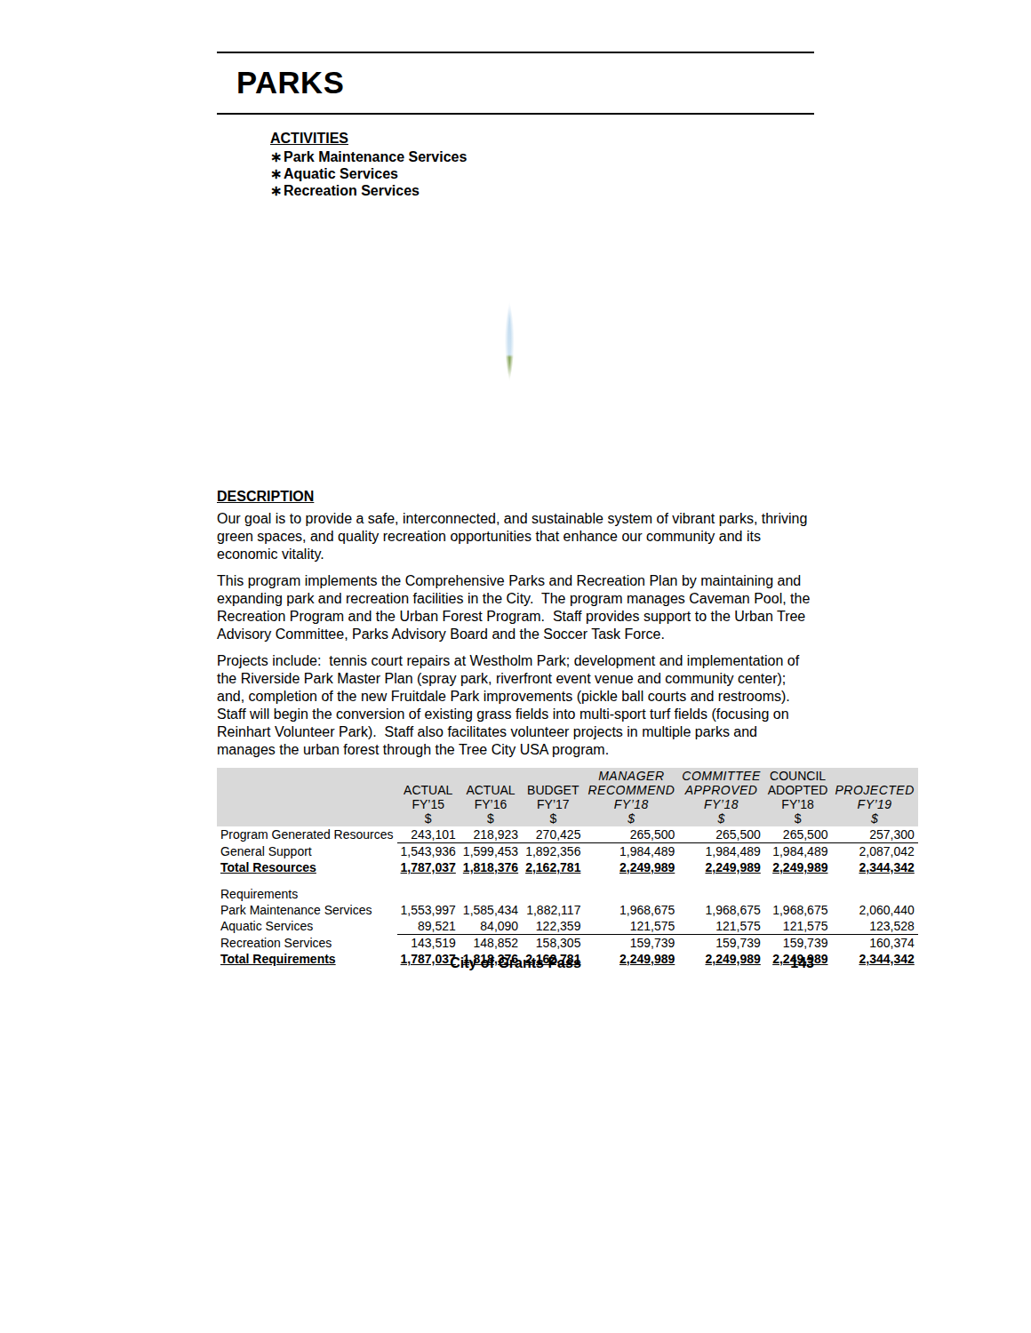PARKS
ACTIVITIES
Park Maintenance Services
Aquatic Services
Recreation Services
City of Grants Pass Parks Division
GILBERT CREEK PARK
Welcome to
City of Grants Pass
DESCRIPTION
Our goal is to provide a safe, interconnected, and sustainable system of vibrant parks, thriving green spaces, and quality recreation opportunities that enhance our community and its economic vitality.
This program implements the Comprehensive Parks and Recreation Plan by maintaining and expanding park and recreation facilities in the City. The program manages Caveman Pool, the Recreation Program and the Urban Forest Program. Staff provides support to the Urban Tree Advisory Committee, Parks Advisory Board and the Soccer Task Force.
Projects include: tennis court repairs at Westholm Park; development and implementation of the Riverside Park Master Plan (spray park, riverfront event venue and community center); and, completion of the new Fruitdale Park improvements (pickle ball courts and restrooms). Staff will begin the conversion of existing grass fields into multi-sport turf fields (focusing on Reinhart Volunteer Park). Staff also facilitates volunteer projects in multiple parks and manages the urban forest through the Tree City USA program.
| | ACTUAL FY’15 $ | ACTUAL FY’16 $ | BUDGET FY’17 $ | MANAGER RECOMMEND FY’18 $ | COMMITTEE APPROVED FY’18 $ | COUNCIL ADOPTED FY’18 $ | PROJECTED FY’19 $ |
| --- | --- | --- | --- | --- | --- | --- | --- |
| Program Generated Resources | 243,101 | 218,923 | 270,425 | 265,500 | 265,500 | 265,500 | 257,300 |
| General Support | 1,543,936 | 1,599,453 | 1,892,356 | 1,984,489 | 1,984,489 | 1,984,489 | 2,087,042 |
| Total Resources | 1,787,037 | 1,818,376 | 2,162,781 | 2,249,989 | 2,249,989 | 2,249,989 | 2,344,342 |
| Requirements | | | | | | | |
| Park Maintenance Services | 1,553,997 | 1,585,434 | 1,882,117 | 1,968,675 | 1,968,675 | 1,968,675 | 2,060,440 |
| Aquatic Services | 89,521 | 84,090 | 122,359 | 121,575 | 121,575 | 121,575 | 123,528 |
| Recreation Services | 143,519 | 148,852 | 158,305 | 159,739 | 159,739 | 159,739 | 160,374 |
| Total Requirements | 1,787,037 | 1,818,376 | 2,162,781 | 2,249,989 | 2,249,989 | 2,249,989 | 2,344,342 |
City of Grants Pass 143